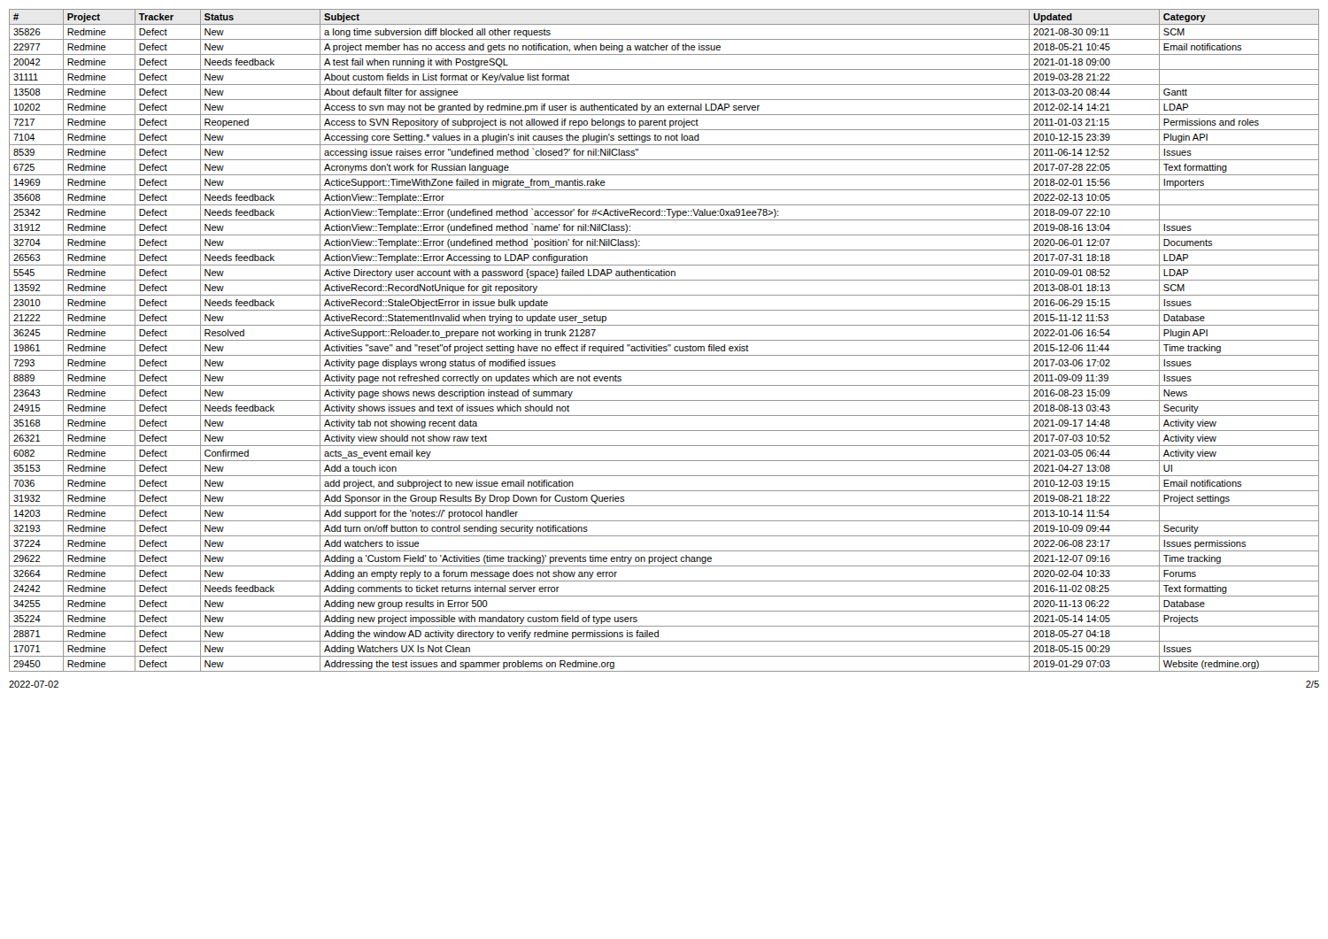| # | Project | Tracker | Status | Subject | Updated | Category |
| --- | --- | --- | --- | --- | --- | --- |
| 35826 | Redmine | Defect | New | a long time subversion diff blocked all other requests | 2021-08-30 09:11 | SCM |
| 22977 | Redmine | Defect | New | A project member has no access and gets no notification, when being a watcher of the issue | 2018-05-21 10:45 | Email notifications |
| 20042 | Redmine | Defect | Needs feedback | A test fail when running it with PostgreSQL | 2021-01-18 09:00 | |
| 31111 | Redmine | Defect | New | About custom fields in List format or Key/value list format | 2019-03-28 21:22 | |
| 13508 | Redmine | Defect | New | About default filter for assignee | 2013-03-20 08:44 | Gantt |
| 10202 | Redmine | Defect | New | Access to svn may not be granted by redmine.pm if user is authenticated by an external LDAP server | 2012-02-14 14:21 | LDAP |
| 7217 | Redmine | Defect | Reopened | Access to SVN Repository of subproject is not allowed if repo belongs to parent project | 2011-01-03 21:15 | Permissions and roles |
| 7104 | Redmine | Defect | New | Accessing core Setting.* values in a plugin's init causes the plugin's settings to not load | 2010-12-15 23:39 | Plugin API |
| 8539 | Redmine | Defect | New | accessing issue raises error "undefined method `closed?' for nil:NilClass" | 2011-06-14 12:52 | Issues |
| 6725 | Redmine | Defect | New | Acronyms don't work for Russian language | 2017-07-28 22:05 | Text formatting |
| 14969 | Redmine | Defect | New | ActiceSupport::TimeWithZone failed in migrate_from_mantis.rake | 2018-02-01 15:56 | Importers |
| 35608 | Redmine | Defect | Needs feedback | ActionView::Template::Error | 2022-02-13 10:05 | |
| 25342 | Redmine | Defect | Needs feedback | ActionView::Template::Error (undefined method `accessor' for #<ActiveRecord::Type::Value:0xa91ee78>): | 2018-09-07 22:10 | |
| 31912 | Redmine | Defect | New | ActionView::Template::Error (undefined method `name' for nil:NilClass): | 2019-08-16 13:04 | Issues |
| 32704 | Redmine | Defect | New | ActionView::Template::Error (undefined method `position' for nil:NilClass): | 2020-06-01 12:07 | Documents |
| 26563 | Redmine | Defect | Needs feedback | ActionView::Template::Error Accessing to LDAP configuration | 2017-07-31 18:18 | LDAP |
| 5545 | Redmine | Defect | New | Active Directory user account with a password {space} failed LDAP authentication | 2010-09-01 08:52 | LDAP |
| 13592 | Redmine | Defect | New | ActiveRecord::RecordNotUnique for git repository | 2013-08-01 18:13 | SCM |
| 23010 | Redmine | Defect | Needs feedback | ActiveRecord::StaleObjectError in issue bulk update | 2016-06-29 15:15 | Issues |
| 21222 | Redmine | Defect | New | ActiveRecord::StatementInvalid when trying to update user_setup | 2015-11-12 11:53 | Database |
| 36245 | Redmine | Defect | Resolved | ActiveSupport::Reloader.to_prepare not working in trunk 21287 | 2022-01-06 16:54 | Plugin API |
| 19861 | Redmine | Defect | New | Activities "save" and "reset"of project setting have no effect if required "activities" custom filed exist | 2015-12-06 11:44 | Time tracking |
| 7293 | Redmine | Defect | New | Activity page displays wrong status of modified issues | 2017-03-06 17:02 | Issues |
| 8889 | Redmine | Defect | New | Activity page not refreshed correctly on updates which are not events | 2011-09-09 11:39 | Issues |
| 23643 | Redmine | Defect | New | Activity page shows news description instead of summary | 2016-08-23 15:09 | News |
| 24915 | Redmine | Defect | Needs feedback | Activity shows issues and text of issues which should not | 2018-08-13 03:43 | Security |
| 35168 | Redmine | Defect | New | Activity tab not showing recent data | 2021-09-17 14:48 | Activity view |
| 26321 | Redmine | Defect | New | Activity view should not show raw text | 2017-07-03 10:52 | Activity view |
| 6082 | Redmine | Defect | Confirmed | acts_as_event email key | 2021-03-05 06:44 | Activity view |
| 35153 | Redmine | Defect | New | Add a touch icon | 2021-04-27 13:08 | UI |
| 7036 | Redmine | Defect | New | add project, and subproject to new issue email notification | 2010-12-03 19:15 | Email notifications |
| 31932 | Redmine | Defect | New | Add Sponsor in the Group Results By Drop Down for Custom Queries | 2019-08-21 18:22 | Project settings |
| 14203 | Redmine | Defect | New | Add support for the 'notes://' protocol handler | 2013-10-14 11:54 | |
| 32193 | Redmine | Defect | New | Add turn on/off button to control sending security notifications | 2019-10-09 09:44 | Security |
| 37224 | Redmine | Defect | New | Add watchers to issue | 2022-06-08 23:17 | Issues permissions |
| 29622 | Redmine | Defect | New | Adding a 'Custom Field' to 'Activities (time tracking)' prevents time entry on project change | 2021-12-07 09:16 | Time tracking |
| 32664 | Redmine | Defect | New | Adding an empty reply to a forum message does not show any error | 2020-02-04 10:33 | Forums |
| 24242 | Redmine | Defect | Needs feedback | Adding comments to ticket returns internal server error | 2016-11-02 08:25 | Text formatting |
| 34255 | Redmine | Defect | New | Adding new group results in Error 500 | 2020-11-13 06:22 | Database |
| 35224 | Redmine | Defect | New | Adding new project impossible with mandatory custom field of type users | 2021-05-14 14:05 | Projects |
| 28871 | Redmine | Defect | New | Adding the window AD activity directory to verify redmine permissions is failed | 2018-05-27 04:18 | |
| 17071 | Redmine | Defect | New | Adding Watchers UX Is Not Clean | 2018-05-15 00:29 | Issues |
| 29450 | Redmine | Defect | New | Addressing the test issues and spammer problems on Redmine.org | 2019-01-29 07:03 | Website (redmine.org) |
2022-07-02 2/5